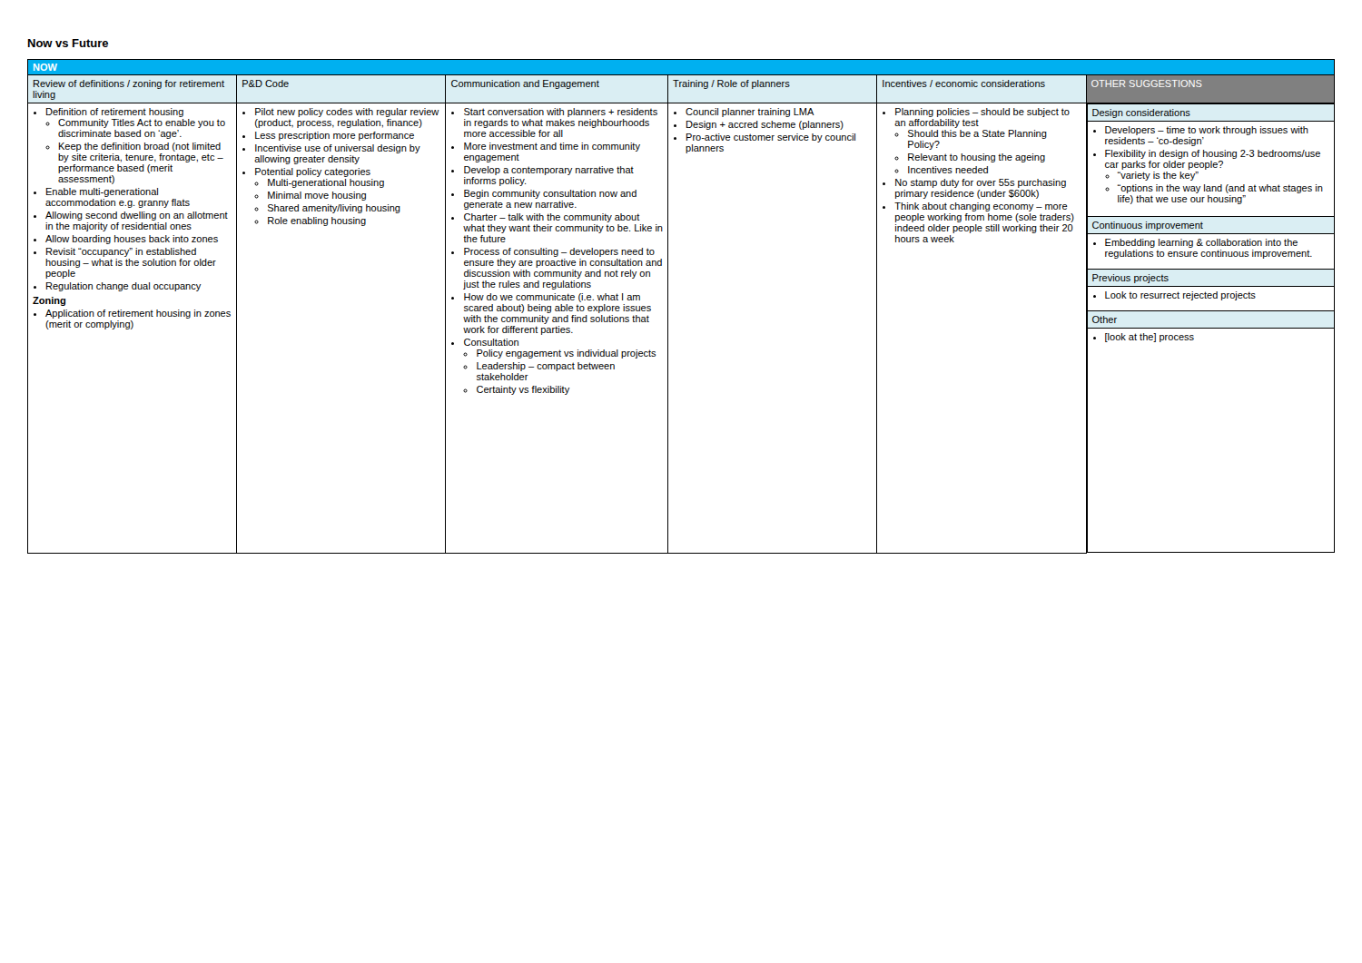Now vs Future
| NOW |
| Review of definitions / zoning for retirement living | P&D Code | Communication and Engagement | Training / Role of planners | Incentives / economic considerations | OTHER SUGGESTIONS |
| Definition of retirement housing Community Titles Act to enable you to discriminate based on ‘age’. Keep the definition broad (not limited by site criteria, tenure, frontage, etc – performance based (merit assessment) Enable multi-generational accommodation e.g. granny flats Allowing second dwelling on an allotment in the majority of residential ones Allow boarding houses back into zones Revisit “occupancy” in established housing – what is the solution for older people Regulation change dual occupancy Zoning Application of retirement housing in zones (merit or complying) | Pilot new policy codes with regular review (product, process, regulation, finance) Less prescription more performance Incentivise use of universal design by allowing greater density Potential policy categories Multi-generational housing Minimal move housing Shared amenity/living housing Role enabling housing | Start conversation with planners + residents in regards to what makes neighbourhoods more accessible for all More investment and time in community engagement Develop a contemporary narrative that informs policy. Begin community consultation now and generate a new narrative. Charter – talk with the community about what they want their community to be. Like in the future Process of consulting – developers need to ensure they are proactive in consultation and discussion with community and not rely on just the rules and regulations How do we communicate (i.e. what I am scared about) being able to explore issues with the community and find solutions that work for different parties. Consultation Policy engagement vs individual projects Leadership – compact between stakeholder Certainty vs flexibility | Council planner training LMA Design + accred scheme (planners) Pro-active customer service by council planners | Planning policies – should be subject to an affordability test Should this be a State Planning Policy? Relevant to housing the ageing Incentives needed No stamp duty for over 55s purchasing primary residence (under $600k) Think about changing economy – more people working from home (sole traders) indeed older people still working their 20 hours a week | / Design considerations / / Developers – time to work through issues with residents – ‘co-design’ Flexibility in design of housing 2-3 bedrooms/use car parks for older people? “variety is the key” “options in the way land (and at what stages in life) that we use our housing” / / Continuous improvement / / Embedding learning & collaboration into the regulations to ensure continuous improvement. / / Previous projects / / Look to resurrect rejected projects / / Other / / [look at the] process / |